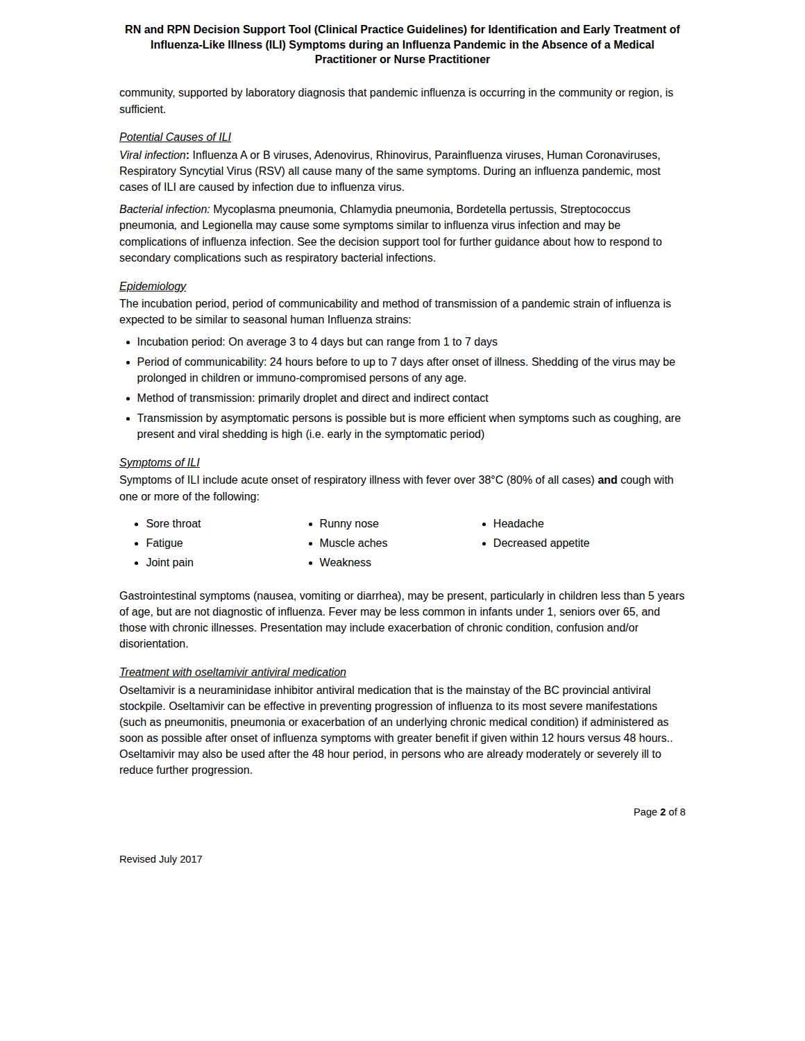RN and RPN Decision Support Tool (Clinical Practice Guidelines) for Identification and Early Treatment of Influenza-Like Illness (ILI) Symptoms during an Influenza Pandemic in the Absence of a Medical Practitioner or Nurse Practitioner
community, supported by laboratory diagnosis that pandemic influenza is occurring in the community or region, is sufficient.
Potential Causes of ILI
Viral infection: Influenza A or B viruses, Adenovirus, Rhinovirus, Parainfluenza viruses, Human Coronaviruses, Respiratory Syncytial Virus (RSV) all cause many of the same symptoms. During an influenza pandemic, most cases of ILI are caused by infection due to influenza virus.
Bacterial infection: Mycoplasma pneumonia, Chlamydia pneumonia, Bordetella pertussis, Streptococcus pneumonia, and Legionella may cause some symptoms similar to influenza virus infection and may be complications of influenza infection. See the decision support tool for further guidance about how to respond to secondary complications such as respiratory bacterial infections.
Epidemiology
The incubation period, period of communicability and method of transmission of a pandemic strain of influenza is expected to be similar to seasonal human Influenza strains:
Incubation period: On average 3 to 4 days but can range from 1 to 7 days
Period of communicability: 24 hours before to up to 7 days after onset of illness. Shedding of the virus may be prolonged in children or immuno-compromised persons of any age.
Method of transmission: primarily droplet and direct and indirect contact
Transmission by asymptomatic persons is possible but is more efficient when symptoms such as coughing, are present and viral shedding is high (i.e. early in the symptomatic period)
Symptoms of ILI
Symptoms of ILI include acute onset of respiratory illness with fever over 38°C (80% of all cases) and cough with one or more of the following:
| Sore throat Fatigue Joint pain | Runny nose Muscle aches Weakness | Headache Decreased appetite |
Gastrointestinal symptoms (nausea, vomiting or diarrhea), may be present, particularly in children less than 5 years of age, but are not diagnostic of influenza. Fever may be less common in infants under 1, seniors over 65, and those with chronic illnesses. Presentation may include exacerbation of chronic condition, confusion and/or disorientation.
Treatment with oseltamivir antiviral medication
Oseltamivir is a neuraminidase inhibitor antiviral medication that is the mainstay of the BC provincial antiviral stockpile. Oseltamivir can be effective in preventing progression of influenza to its most severe manifestations (such as pneumonitis, pneumonia or exacerbation of an underlying chronic medical condition) if administered as soon as possible after onset of influenza symptoms with greater benefit if given within 12 hours versus 48 hours.. Oseltamivir may also be used after the 48 hour period, in persons who are already moderately or severely ill to reduce further progression.
Page 2 of 8
Revised July 2017